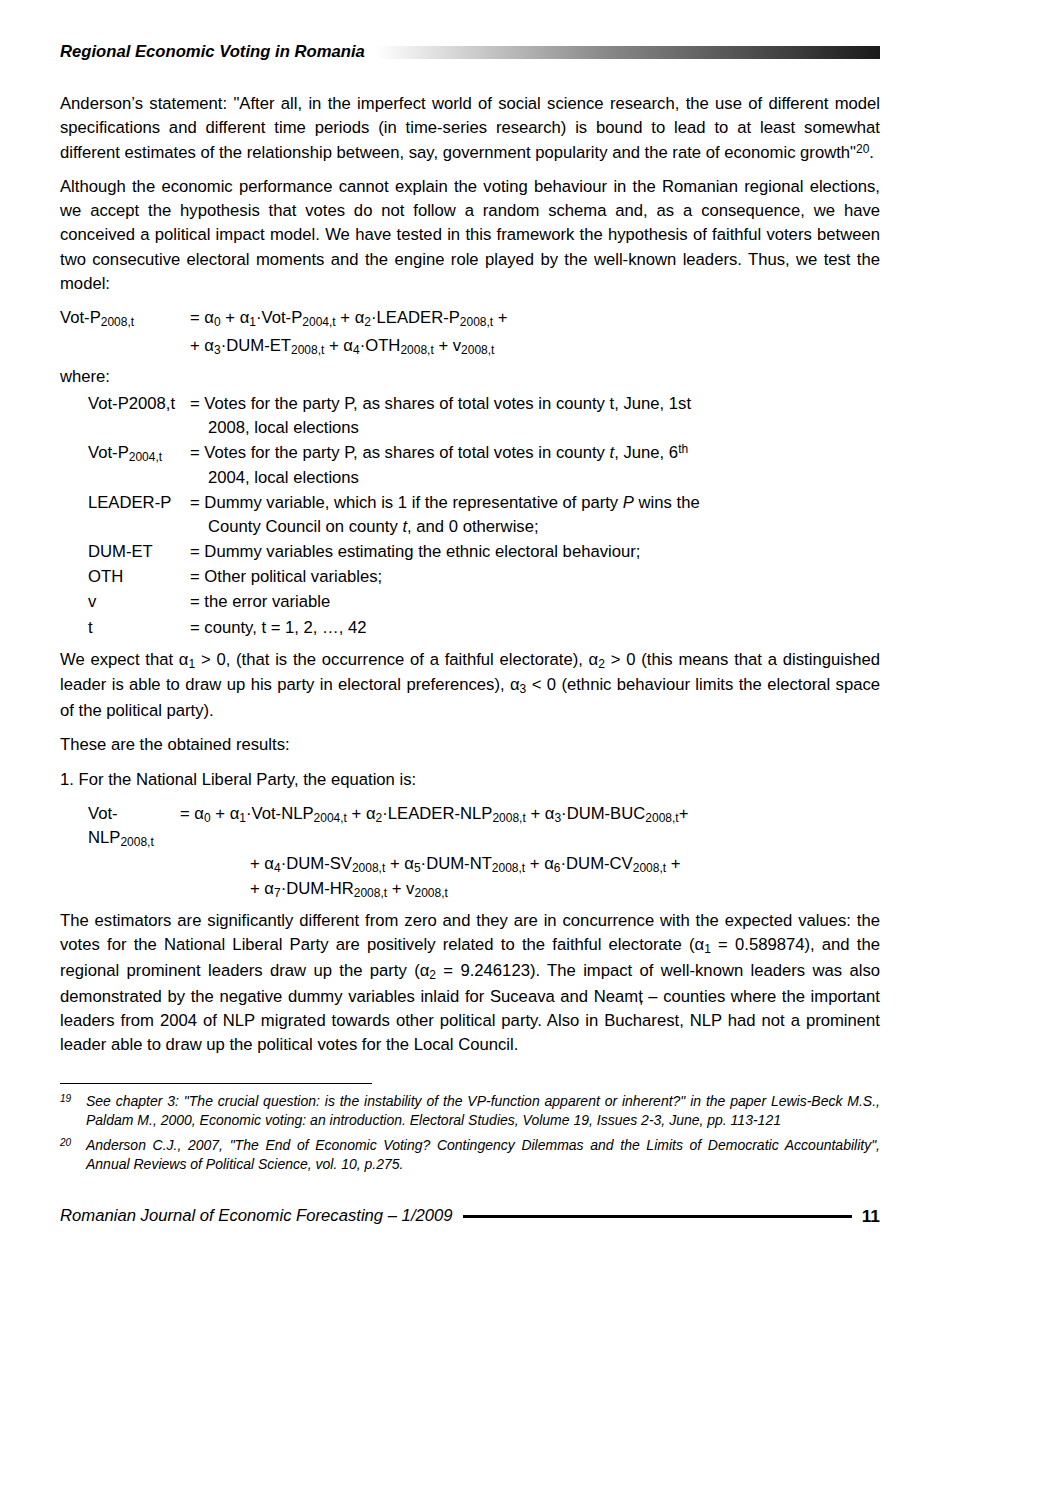Regional Economic Voting in Romania
Anderson’s statement: "After all, in the imperfect world of social science research, the use of different model specifications and different time periods (in time-series research) is bound to lead to at least somewhat different estimates of the relationship between, say, government popularity and the rate of economic growth"20.
Although the economic performance cannot explain the voting behaviour in the Romanian regional elections, we accept the hypothesis that votes do not follow a random schema and, as a consequence, we have conceived a political impact model. We have tested in this framework the hypothesis of faithful voters between two consecutive electoral moments and the engine role played by the well-known leaders. Thus, we test the model:
Vot-P2008,t
= α0 + α1·Vot-P2004,t + α2·LEADER-P2008,t +
+ α3·DUM-ET2008,t + α4·OTH2008,t + v2008,t
where:
Vot-P2008,t
= Votes for the party P, as shares of total votes in county t, June, 1st2008, local elections
Vot-P2004,t
= Votes for the party P, as shares of total votes in county t, June, 6th2004, local elections
LEADER-P
= Dummy variable, which is 1 if the representative of party P wins theCounty Council on county t, and 0 otherwise;
DUM-ET
= Dummy variables estimating the ethnic electoral behaviour;
OTH
= Other political variables;
v
= the error variable
t
= county, t = 1, 2, …, 42
We expect that α1 > 0, (that is the occurrence of a faithful electorate), α2 > 0 (this means that a distinguished leader is able to draw up his party in electoral preferences), α3 < 0 (ethnic behaviour limits the electoral space of the political party).
These are the obtained results:
1. For the National Liberal Party, the equation is:
Vot-NLP2008,t
= α0 + α1·Vot-NLP2004,t + α2·LEADER-NLP2008,t + α3·DUM-BUC2008,t+
+ α4·DUM-SV2008,t + α5·DUM-NT2008,t + α6·DUM-CV2008,t +
+ α7·DUM-HR2008,t + v2008,t
The estimators are significantly different from zero and they are in concurrence with the expected values: the votes for the National Liberal Party are positively related to the faithful electorate (α1 = 0.589874), and the regional prominent leaders draw up the party (α2 = 9.246123). The impact of well-known leaders was also demonstrated by the negative dummy variables inlaid for Suceava and Neamț – counties where the important leaders from 2004 of NLP migrated towards other political party. Also in Bucharest, NLP had not a prominent leader able to draw up the political votes for the Local Council.
19
See chapter 3: "The crucial question: is the instability of the VP-function apparent or inherent?" in the paper Lewis-Beck M.S., Paldam M., 2000, Economic voting: an introduction. Electoral Studies, Volume 19, Issues 2-3, June, pp. 113-121
20
Anderson C.J., 2007, "The End of Economic Voting? Contingency Dilemmas and the Limits of Democratic Accountability", Annual Reviews of Political Science, vol. 10, p.275.
Romanian Journal of Economic Forecasting – 1/2009 11